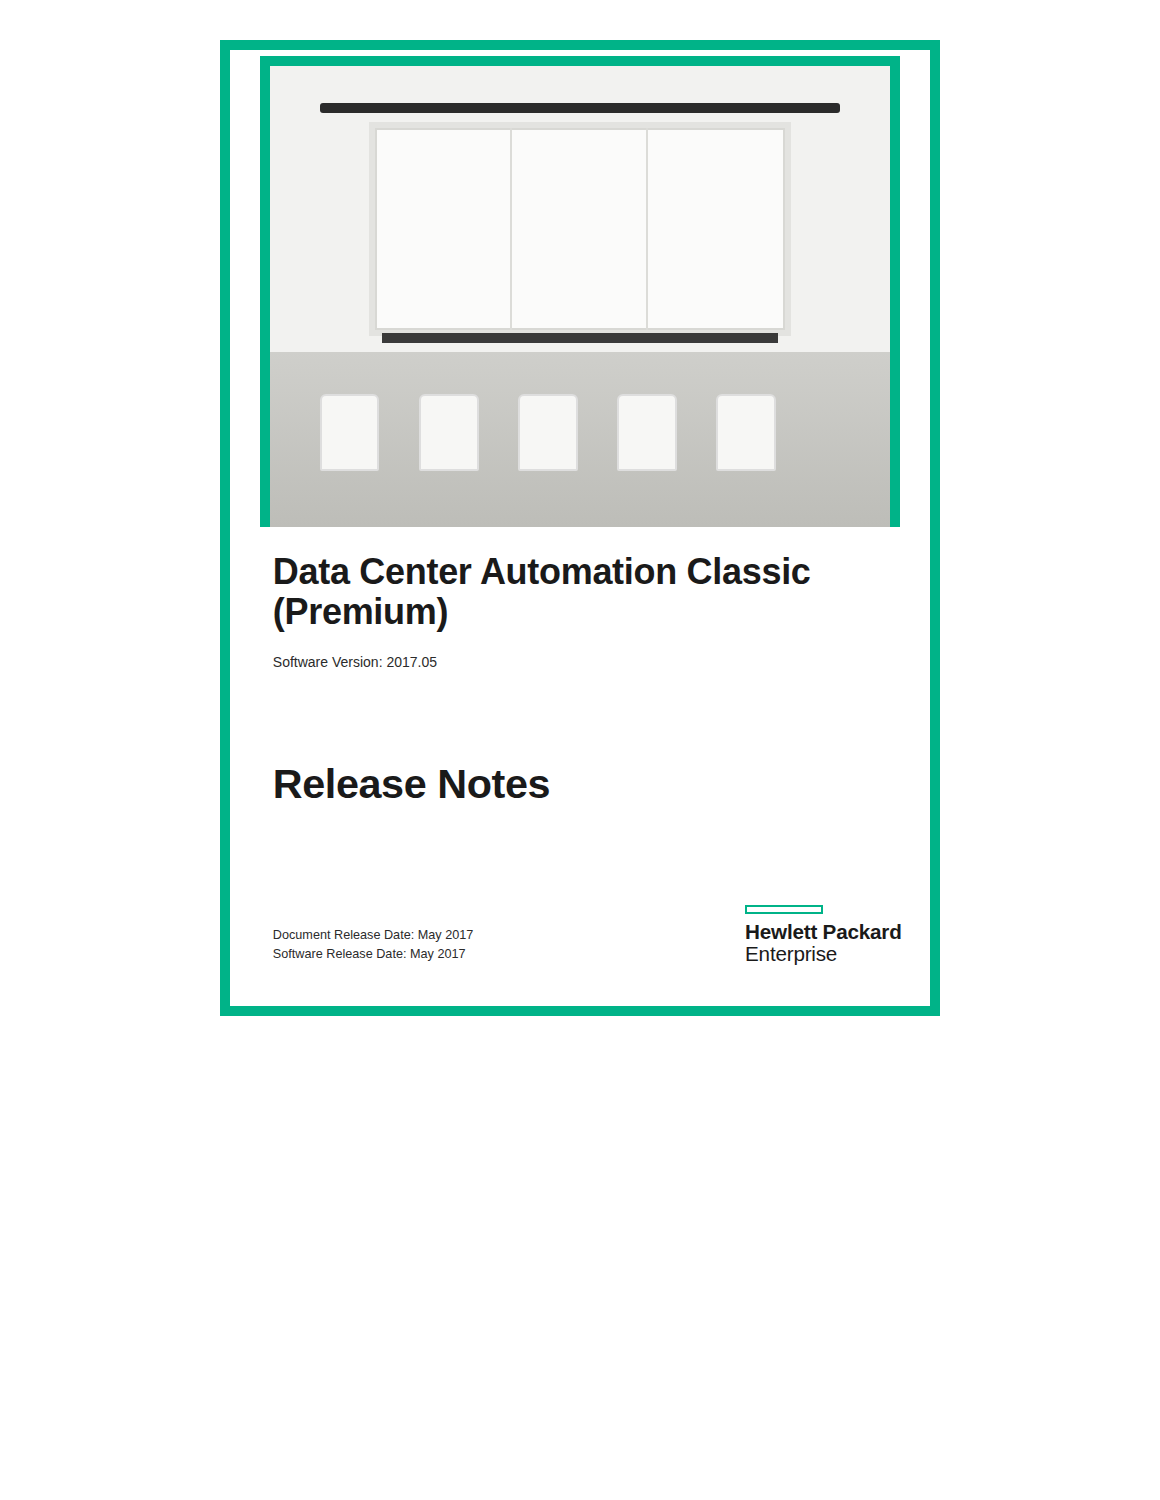Data Center Automation Classic (Premium)
Software Version: 2017.05
Release Notes
Document Release Date: May 2017
Software Release Date: May 2017
Hewlett Packard
Enterprise